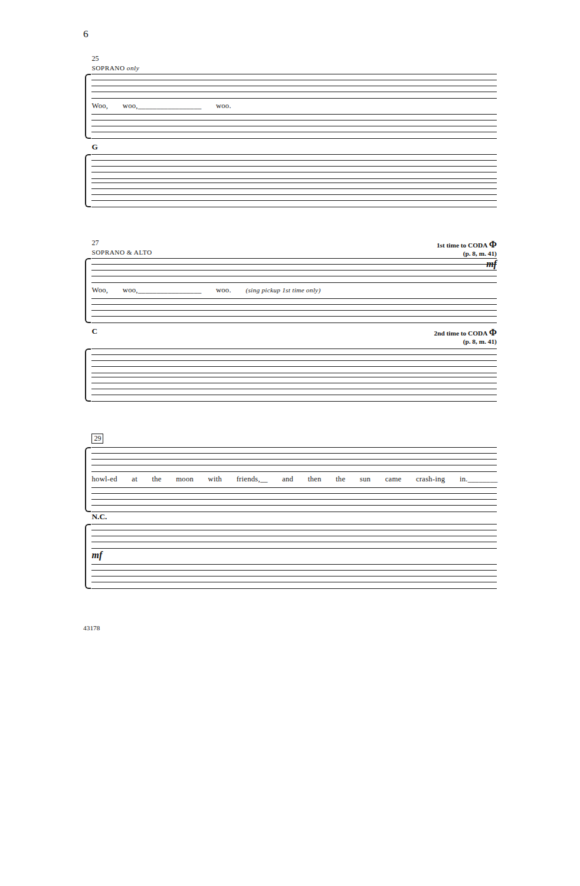6
25
SOPRANO only
Woo, woo,_________________ woo.
G
27
SOPRANO & ALTO
1st time to CODA Φ
(p. 8, m. 41)
mf
Woo, woo,_________________ woo. (sing pickup 1st time only)
C
2nd time to CODA Φ
(p. 8, m. 41)
29
howl‑ed at the moon with friends,__ and then the sun came crash‑ing in.________
N.C.
mf
43178